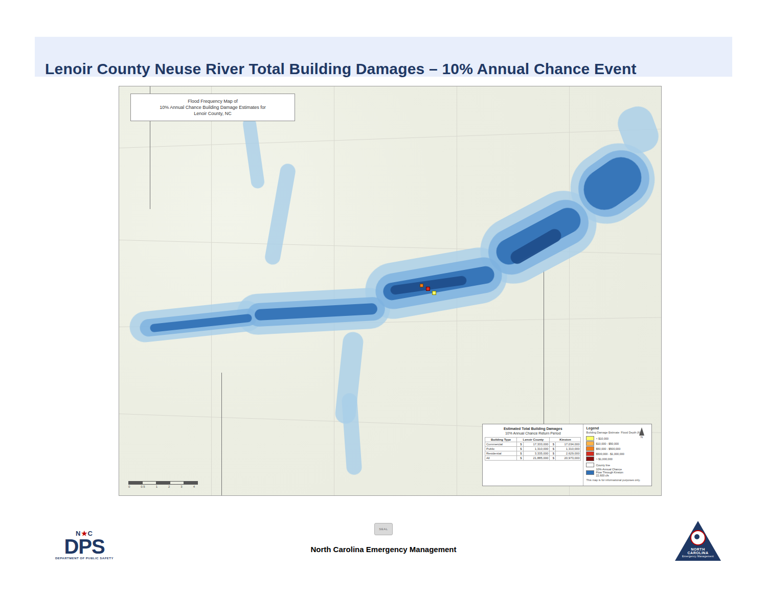Lenoir County Neuse River Total Building Damages – 10% Annual Chance Event
Flood Frequency Map of
10% Annual Chance Building Damage Estimates for
Lenoir County, NC
Estimated Total Building Damages
10% Annual Chance Return Period
| Building Type | Lenoir County | Kinston |
| --- | --- | --- |
| Commercial | $ | 17,333,000 | $ | 17,034,000 |
| Public | $ | 1,310,000 | $ | 1,310,000 |
| Residential | $ | 3,335,000 | $ | 2,629,000 |
| All | $ | 21,885,000 | $ | 20,973,000 |
N
Legend
Building Damage Estimate Flood Depth (ft)
< $10,000
$10,000 - $50,000
$50,000 - $500,000
$500,000 - $1,000,000
> $1,000,000
County line
10%-Annual Chance
Flow Through Kinston
22,600 cfs
This map is for informational purposes only.
00.51234
N★C
DPS
DEPARTMENT OF PUBLIC SAFETY
SEAL
North Carolina Emergency Management
NORTH CAROLINA
Emergency Management